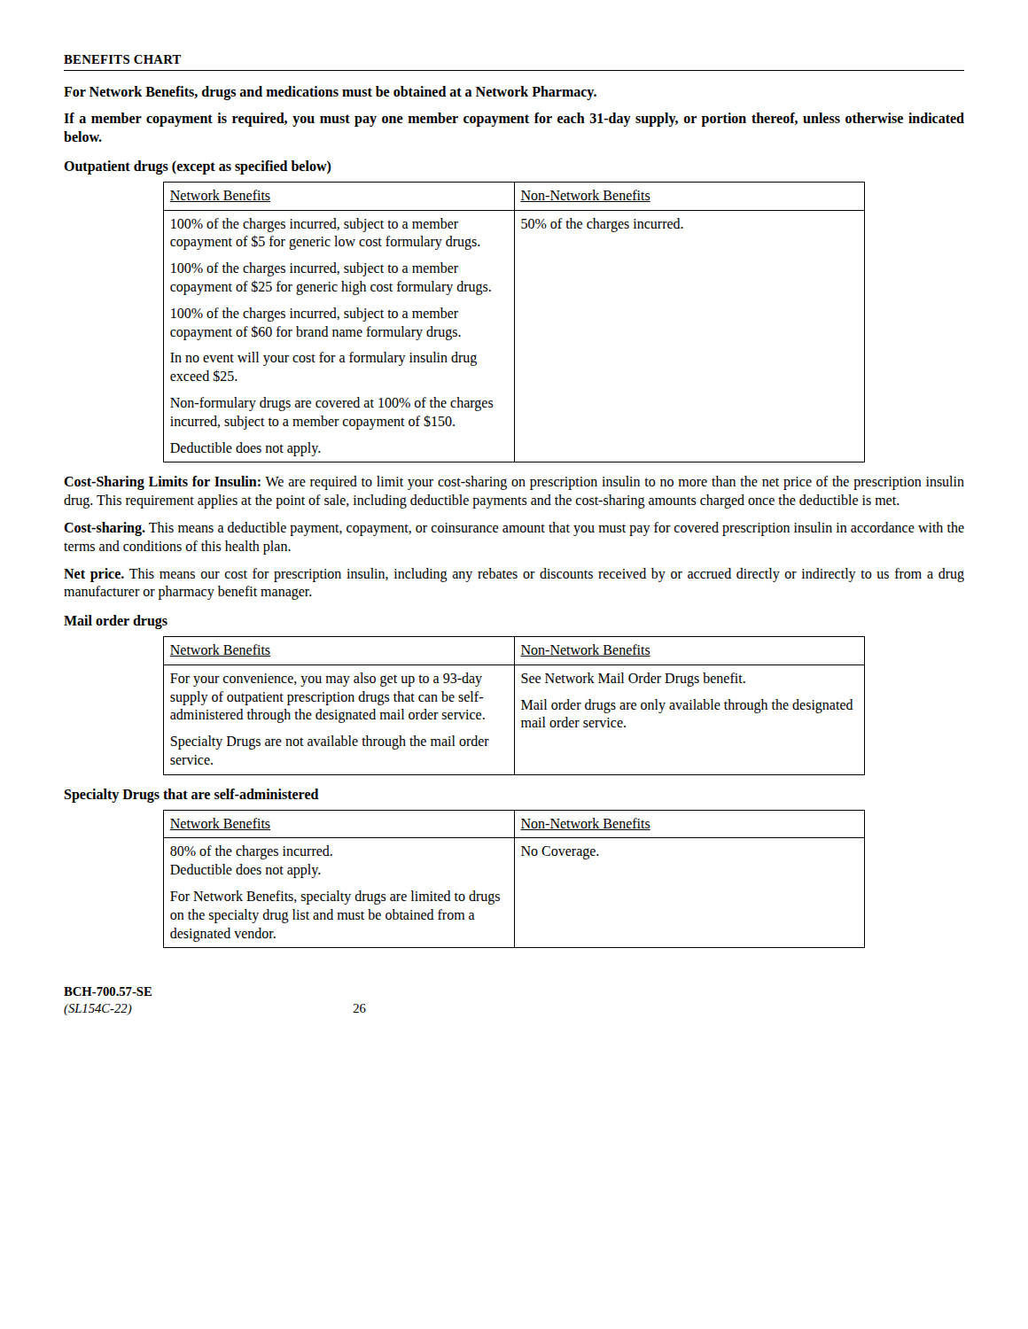BENEFITS CHART
For Network Benefits, drugs and medications must be obtained at a Network Pharmacy.
If a member copayment is required, you must pay one member copayment for each 31-day supply, or portion thereof, unless otherwise indicated below.
Outpatient drugs (except as specified below)
| Network Benefits | Non-Network Benefits |
| --- | --- |
| 100% of the charges incurred, subject to a member copayment of $5 for generic low cost formulary drugs. 100% of the charges incurred, subject to a member copayment of $25 for generic high cost formulary drugs. 100% of the charges incurred, subject to a member copayment of $60 for brand name formulary drugs. In no event will your cost for a formulary insulin drug exceed $25. Non-formulary drugs are covered at 100% of the charges incurred, subject to a member copayment of $150. Deductible does not apply. | 50% of the charges incurred. |
Cost-Sharing Limits for Insulin: We are required to limit your cost-sharing on prescription insulin to no more than the net price of the prescription insulin drug. This requirement applies at the point of sale, including deductible payments and the cost-sharing amounts charged once the deductible is met.
Cost-sharing. This means a deductible payment, copayment, or coinsurance amount that you must pay for covered prescription insulin in accordance with the terms and conditions of this health plan.
Net price. This means our cost for prescription insulin, including any rebates or discounts received by or accrued directly or indirectly to us from a drug manufacturer or pharmacy benefit manager.
Mail order drugs
| Network Benefits | Non-Network Benefits |
| --- | --- |
| For your convenience, you may also get up to a 93-day supply of outpatient prescription drugs that can be self-administered through the designated mail order service. Specialty Drugs are not available through the mail order service. | See Network Mail Order Drugs benefit. Mail order drugs are only available through the designated mail order service. |
Specialty Drugs that are self-administered
| Network Benefits | Non-Network Benefits |
| --- | --- |
| 80% of the charges incurred. Deductible does not apply. For Network Benefits, specialty drugs are limited to drugs on the specialty drug list and must be obtained from a designated vendor. | No Coverage. |
BCH-700.57-SE
(SL154C-22) 26